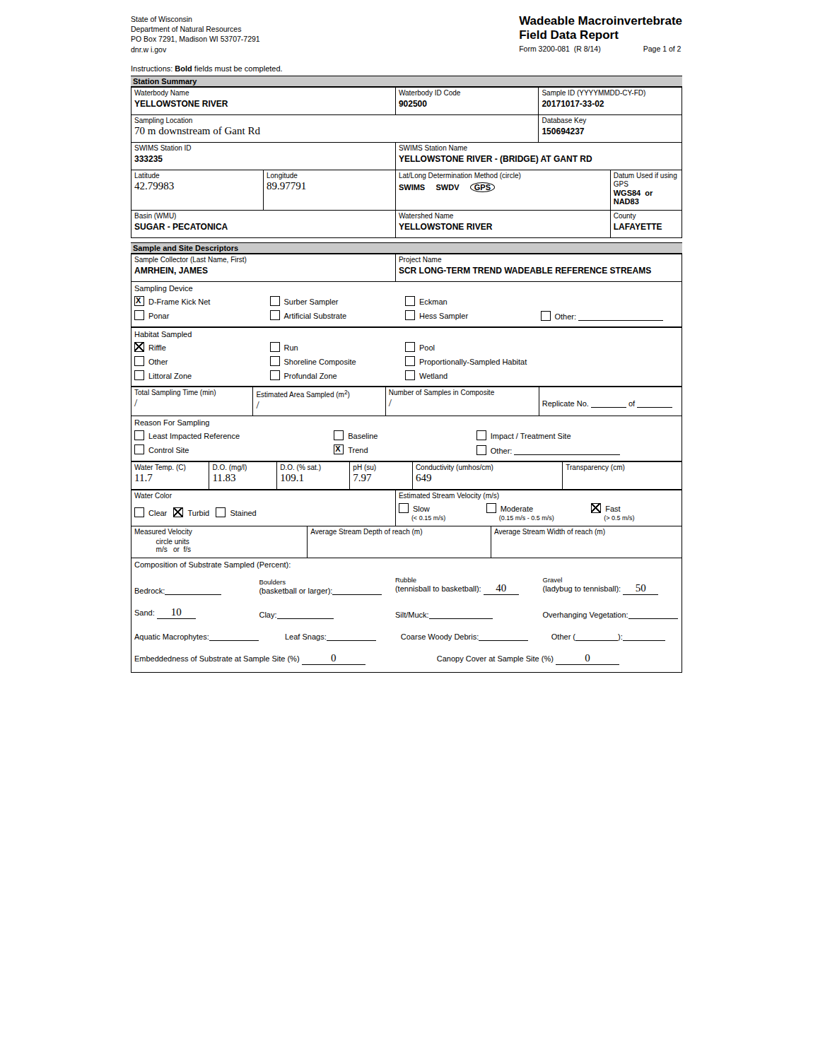State of Wisconsin
Department of Natural Resources
PO Box 7291, Madison WI 53707-7291
dnr.w i.gov
Wadeable Macroinvertebrate
Field Data Report
Form 3200-081 (R 8/14)Page 1 of 2
Instructions: Bold fields must be completed.
Station Summary
| Waterbody Name YELLOWSTONE RIVER | Waterbody ID Code 902500 | Sample ID (YYYYMMDD-CY-FD) 20171017-33-02 |
| Sampling Location 70 m downstream of Gant Rd | Database Key 150694237 |
| SWIMS Station ID 333235 | SWIMS Station Name YELLOWSTONE RIVER - (BRIDGE) AT GANT RD |
| Latitude 42.79983 | Longitude 89.97791 | Lat/Long Determination Method (circle) SWIMS SWDV GPS | Datum Used if using GPS WGS84 or NAD83 |
| Basin (WMU) SUGAR - PECATONICA | Watershed Name YELLOWSTONE RIVER | County LAFAYETTE |
Sample and Site Descriptors
| Sample Collector (Last Name, First) AMRHEIN, JAMES | Project Name SCR LONG-TERM TREND WADEABLE REFERENCE STREAMS |
Sampling Device
D-Frame Kick Net
Surber Sampler
Eckman
Ponar
Artificial Substrate
Hess Sampler
Other:
Habitat Sampled
Riffle
Run
Pool
Other
Shoreline Composite
Proportionally-Sampled Habitat
Littoral Zone
Profundal Zone
Wetland
| Total Sampling Time (min) / | Estimated Area Sampled (m 2 ) / | Number of Samples in Composite / | Replicate No. of |
Reason For Sampling
Least Impacted Reference
Baseline
Impact / Treatment Site
Control Site
Trend
Other:
| Water Temp. (C) 11.7 | D.O. (mg/l) 11.83 | D.O. (% sat.) 109.1 | pH (su) 7.97 | Conductivity (umhos/cm) 649 | Transparency (cm) |
| Water Color Clear Turbid Stained | Estimated Stream Velocity (m/s) Slow (< 0.15 m/s) Moderate (0.15 m/s - 0.5 m/s) Fast (> 0.5 m/s) |
| Measured Velocity circle units m/s or f/s | Average Stream Depth of reach (m) | Average Stream Width of reach (m) |
Composition of Substrate Sampled (Percent):
Bedrock:
Boulders
(basketball or larger):
Rubble
(tennisball to basketball): 40
Gravel
(ladybug to tennisball): 50
Sand: 10
Clay:
Silt/Muck:
Overhanging Vegetation:
Aquatic Macrophytes:
Leaf Snags:
Coarse Woody Debris:
Other ( ):
Embeddedness of Substrate at Sample Site (%) 0
Canopy Cover at Sample Site (%) 0